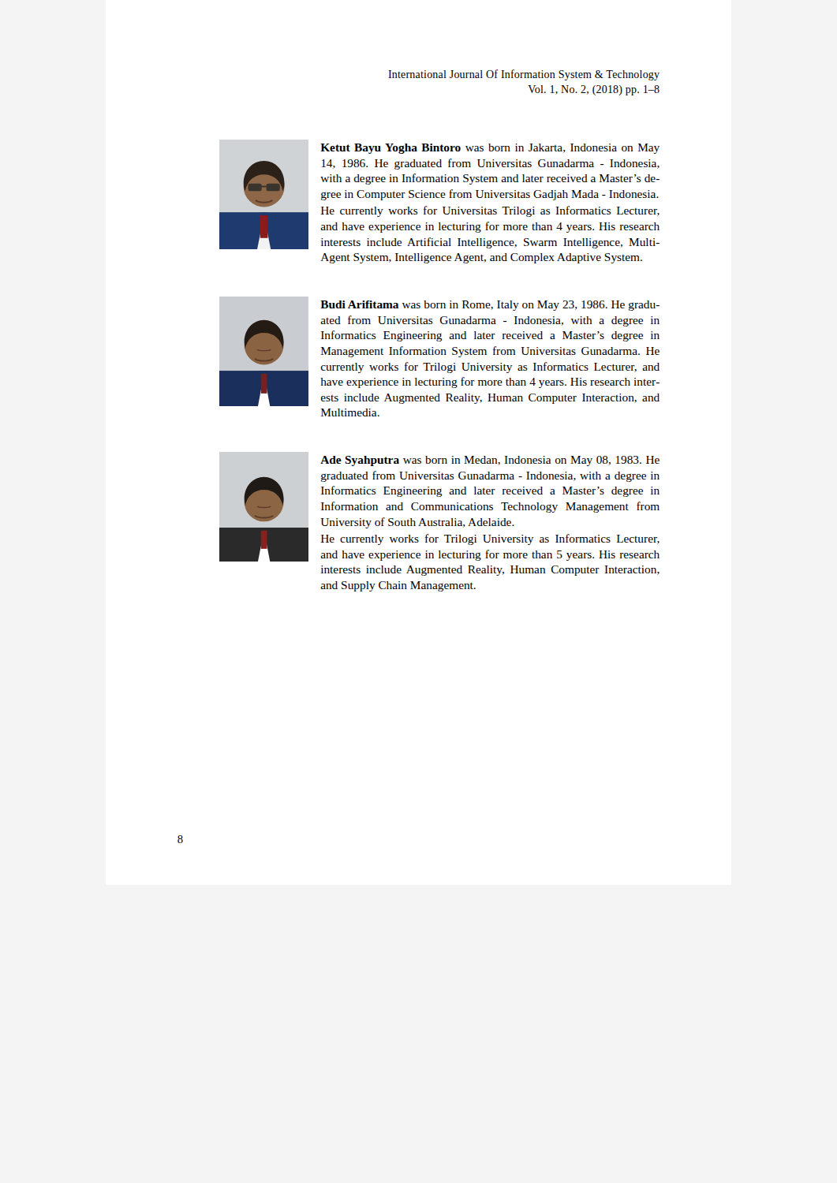International Journal Of Information System & Technology Vol. 1, No. 2, (2018) pp. 1–8
Ketut Bayu Yogha Bintoro was born in Jakarta, Indonesia on May 14, 1986. He graduated from Universitas Gunadarma - Indonesia, with a degree in Information System and later received a Master’s degree in Computer Science from Universitas Gadjah Mada - Indonesia.
He currently works for Universitas Trilogi as Informatics Lecturer, and have experience in lecturing for more than 4 years. His research interests include Artificial Intelligence, Swarm Intelligence, Multi-Agent System, Intelligence Agent, and Complex Adaptive System.
Budi Arifitama was born in Rome, Italy on May 23, 1986. He graduated from Universitas Gunadarma - Indonesia, with a degree in Informatics Engineering and later received a Master’s degree in Management Information System from Universitas Gunadarma. He currently works for Trilogi University as Informatics Lecturer, and have experience in lecturing for more than 4 years. His research interests include Augmented Reality, Human Computer Interaction, and Multimedia.
Ade Syahputra was born in Medan, Indonesia on May 08, 1983. He graduated from Universitas Gunadarma - Indonesia, with a degree in Informatics Engineering and later received a Master’s degree in Information and Communications Technology Management from University of South Australia, Adelaide.
He currently works for Trilogi University as Informatics Lecturer, and have experience in lecturing for more than 5 years. His research interests include Augmented Reality, Human Computer Interaction, and Supply Chain Management.
8